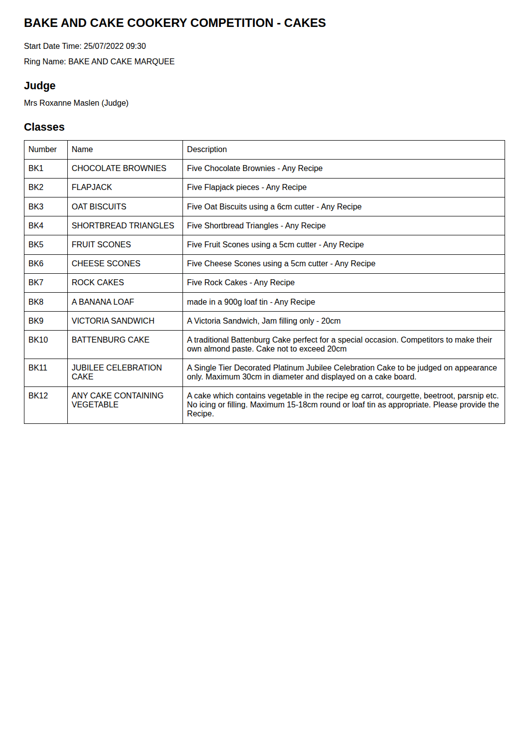BAKE AND CAKE COOKERY COMPETITION - CAKES
Start Date Time: 25/07/2022 09:30
Ring Name: BAKE AND CAKE MARQUEE
Judge
Mrs Roxanne Maslen (Judge)
Classes
| Number | Name | Description |
| --- | --- | --- |
| BK1 | CHOCOLATE BROWNIES | Five Chocolate Brownies - Any Recipe |
| BK2 | FLAPJACK | Five Flapjack pieces - Any Recipe |
| BK3 | OAT BISCUITS | Five Oat Biscuits using a 6cm cutter - Any Recipe |
| BK4 | SHORTBREAD TRIANGLES | Five Shortbread Triangles - Any Recipe |
| BK5 | FRUIT SCONES | Five Fruit Scones using a 5cm cutter - Any Recipe |
| BK6 | CHEESE SCONES | Five Cheese Scones using a 5cm cutter - Any Recipe |
| BK7 | ROCK CAKES | Five Rock Cakes - Any Recipe |
| BK8 | A BANANA LOAF | made in a 900g loaf tin - Any Recipe |
| BK9 | VICTORIA SANDWICH | A Victoria Sandwich, Jam filling only - 20cm |
| BK10 | BATTENBURG CAKE | A traditional Battenburg Cake perfect for a special occasion. Competitors to make their own almond paste. Cake not to exceed 20cm |
| BK11 | JUBILEE CELEBRATION CAKE | A Single Tier Decorated Platinum Jubilee Celebration Cake to be judged on appearance only. Maximum 30cm in diameter and displayed on a cake board. |
| BK12 | ANY CAKE CONTAINING VEGETABLE | A cake which contains vegetable in the recipe eg carrot, courgette, beetroot, parsnip etc. No icing or filling. Maximum 15-18cm round or loaf tin as appropriate. Please provide the Recipe. |